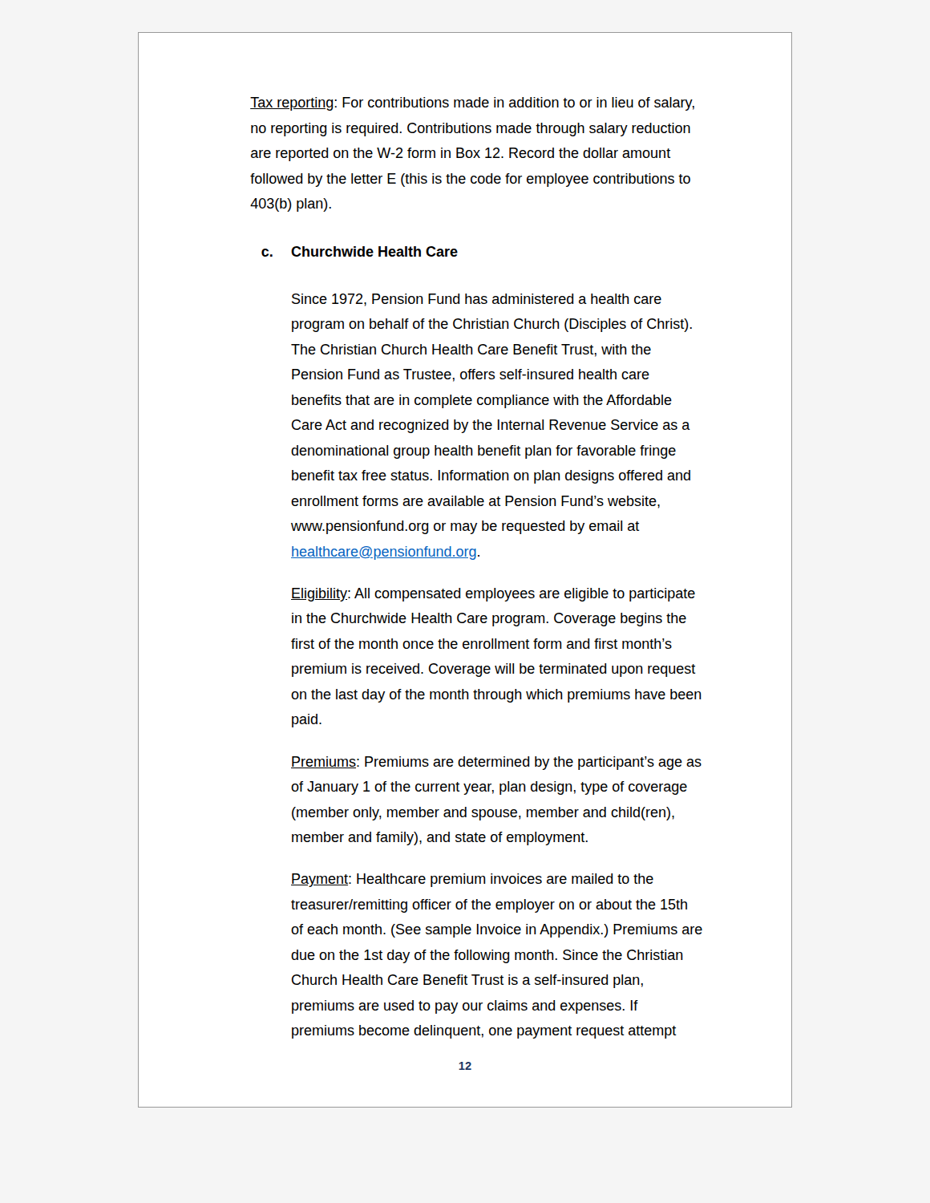Tax reporting: For contributions made in addition to or in lieu of salary, no reporting is required. Contributions made through salary reduction are reported on the W-2 form in Box 12. Record the dollar amount followed by the letter E (this is the code for employee contributions to 403(b) plan).
Churchwide Health Care
Since 1972, Pension Fund has administered a health care program on behalf of the Christian Church (Disciples of Christ). The Christian Church Health Care Benefit Trust, with the Pension Fund as Trustee, offers self-insured health care benefits that are in complete compliance with the Affordable Care Act and recognized by the Internal Revenue Service as a denominational group health benefit plan for favorable fringe benefit tax free status. Information on plan designs offered and enrollment forms are available at Pension Fund’s website, www.pensionfund.org or may be requested by email at healthcare@pensionfund.org.
Eligibility: All compensated employees are eligible to participate in the Churchwide Health Care program. Coverage begins the first of the month once the enrollment form and first month’s premium is received. Coverage will be terminated upon request on the last day of the month through which premiums have been paid.
Premiums: Premiums are determined by the participant’s age as of January 1 of the current year, plan design, type of coverage (member only, member and spouse, member and child(ren), member and family), and state of employment.
Payment: Healthcare premium invoices are mailed to the treasurer/remitting officer of the employer on or about the 15th of each month. (See sample Invoice in Appendix.) Premiums are due on the 1st day of the following month. Since the Christian Church Health Care Benefit Trust is a self-insured plan, premiums are used to pay our claims and expenses. If premiums become delinquent, one payment request attempt
12